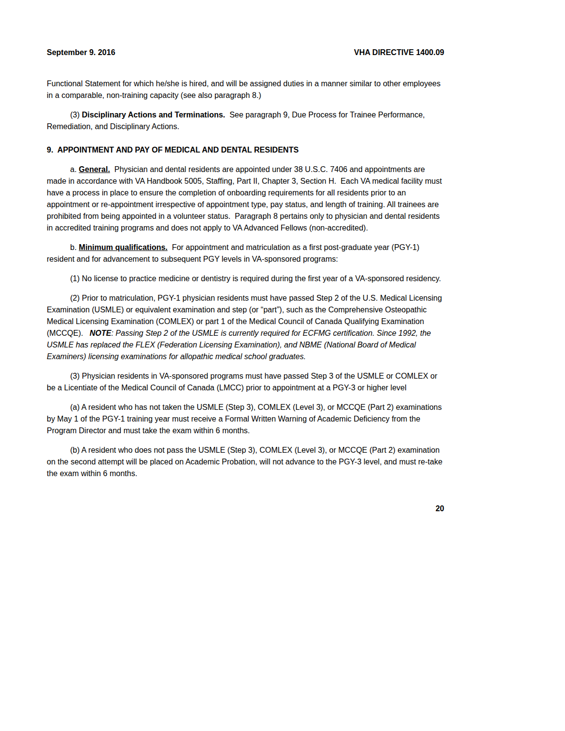September 9. 2016 VHA DIRECTIVE 1400.09
Functional Statement for which he/she is hired, and will be assigned duties in a manner similar to other employees in a comparable, non-training capacity (see also paragraph 8.)
(3) Disciplinary Actions and Terminations. See paragraph 9, Due Process for Trainee Performance, Remediation, and Disciplinary Actions.
9. APPOINTMENT AND PAY OF MEDICAL AND DENTAL RESIDENTS
a. General. Physician and dental residents are appointed under 38 U.S.C. 7406 and appointments are made in accordance with VA Handbook 5005, Staffing, Part II, Chapter 3, Section H. Each VA medical facility must have a process in place to ensure the completion of onboarding requirements for all residents prior to an appointment or re-appointment irrespective of appointment type, pay status, and length of training. All trainees are prohibited from being appointed in a volunteer status. Paragraph 8 pertains only to physician and dental residents in accredited training programs and does not apply to VA Advanced Fellows (non-accredited).
b. Minimum qualifications. For appointment and matriculation as a first post-graduate year (PGY-1) resident and for advancement to subsequent PGY levels in VA-sponsored programs:
(1) No license to practice medicine or dentistry is required during the first year of a VA-sponsored residency.
(2) Prior to matriculation, PGY-1 physician residents must have passed Step 2 of the U.S. Medical Licensing Examination (USMLE) or equivalent examination and step (or “part”), such as the Comprehensive Osteopathic Medical Licensing Examination (COMLEX) or part 1 of the Medical Council of Canada Qualifying Examination (MCCQE). NOTE: Passing Step 2 of the USMLE is currently required for ECFMG certification. Since 1992, the USMLE has replaced the FLEX (Federation Licensing Examination), and NBME (National Board of Medical Examiners) licensing examinations for allopathic medical school graduates.
(3) Physician residents in VA-sponsored programs must have passed Step 3 of the USMLE or COMLEX or be a Licentiate of the Medical Council of Canada (LMCC) prior to appointment at a PGY-3 or higher level
(a) A resident who has not taken the USMLE (Step 3), COMLEX (Level 3), or MCCQE (Part 2) examinations by May 1 of the PGY-1 training year must receive a Formal Written Warning of Academic Deficiency from the Program Director and must take the exam within 6 months.
(b) A resident who does not pass the USMLE (Step 3), COMLEX (Level 3), or MCCQE (Part 2) examination on the second attempt will be placed on Academic Probation, will not advance to the PGY-3 level, and must re-take the exam within 6 months.
20